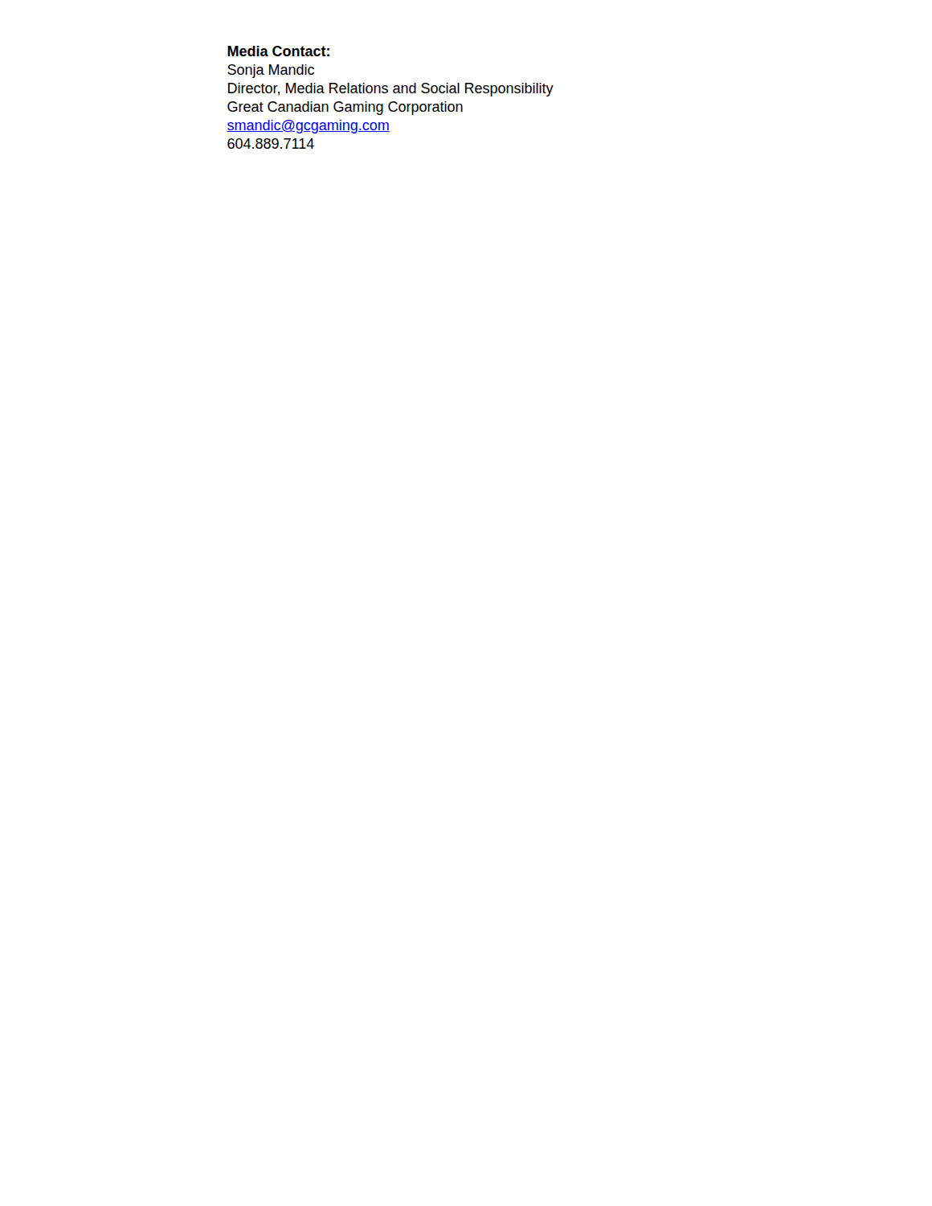Media Contact:
Sonja Mandic
Director, Media Relations and Social Responsibility
Great Canadian Gaming Corporation
smandic@gcgaming.com
604.889.7114